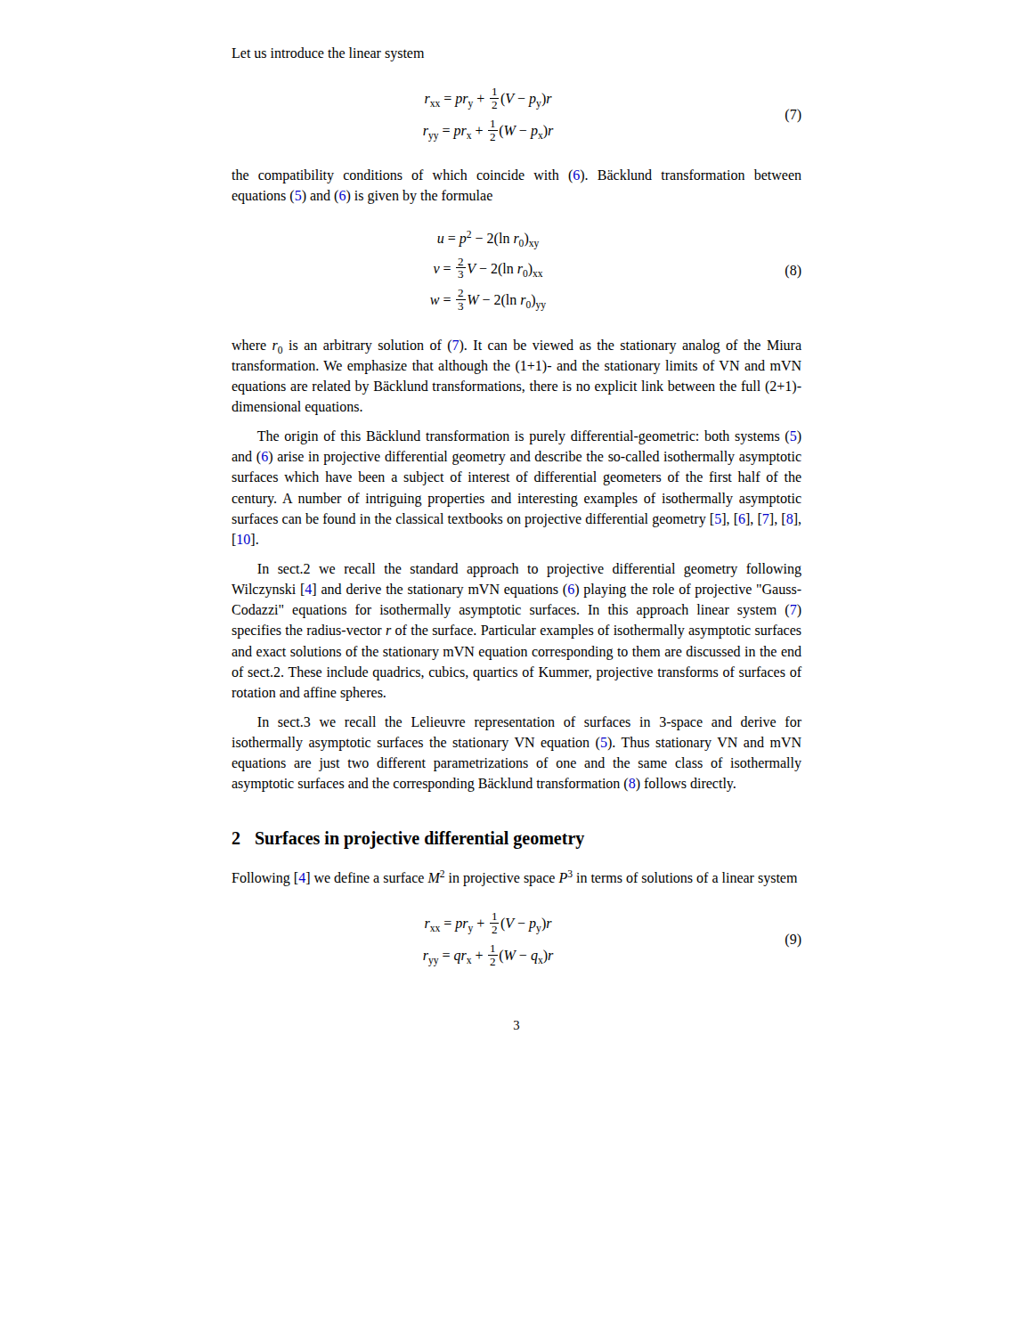Let us introduce the linear system
rxx = pry + 12(V − py)r
ryy = prx + 12(W − px)r
(7)
the compatibility conditions of which coincide with (6). Bäcklund transformation between equations (5) and (6) is given by the formulae
u = p2 − 2(ln r0)xy
v = 23 V − 2(ln r0)xx
w = 23 W − 2(ln r0)yy
(8)
where r0 is an arbitrary solution of (7). It can be viewed as the stationary analog of the Miura transformation. We emphasize that although the (1+1)- and the stationary limits of VN and mVN equations are related by Bäcklund transformations, there is no explicit link between the full (2+1)-dimensional equations.
The origin of this Bäcklund transformation is purely differential-geometric: both systems (5) and (6) arise in projective differential geometry and describe the so-called isothermally asymptotic surfaces which have been a subject of interest of differential geometers of the first half of the century. A number of intriguing properties and interesting examples of isothermally asymptotic surfaces can be found in the classical textbooks on projective differential geometry [5], [6], [7], [8], [10].
In sect.2 we recall the standard approach to projective differential geometry following Wilczynski [4] and derive the stationary mVN equations (6) playing the role of projective "Gauss-Codazzi" equations for isothermally asymptotic surfaces. In this approach linear system (7) specifies the radius-vector r of the surface. Particular examples of isothermally asymptotic surfaces and exact solutions of the stationary mVN equation corresponding to them are discussed in the end of sect.2. These include quadrics, cubics, quartics of Kummer, projective transforms of surfaces of rotation and affine spheres.
In sect.3 we recall the Lelieuvre representation of surfaces in 3-space and derive for isothermally asymptotic surfaces the stationary VN equation (5). Thus stationary VN and mVN equations are just two different parametrizations of one and the same class of isothermally asymptotic surfaces and the corresponding Bäcklund transformation (8) follows directly.
2 Surfaces in projective differential geometry
Following [4] we define a surface M2 in projective space P3 in terms of solutions of a linear system
rxx = pry + 12(V − py)r
ryy = qrx + 12(W − qx)r
(9)
3